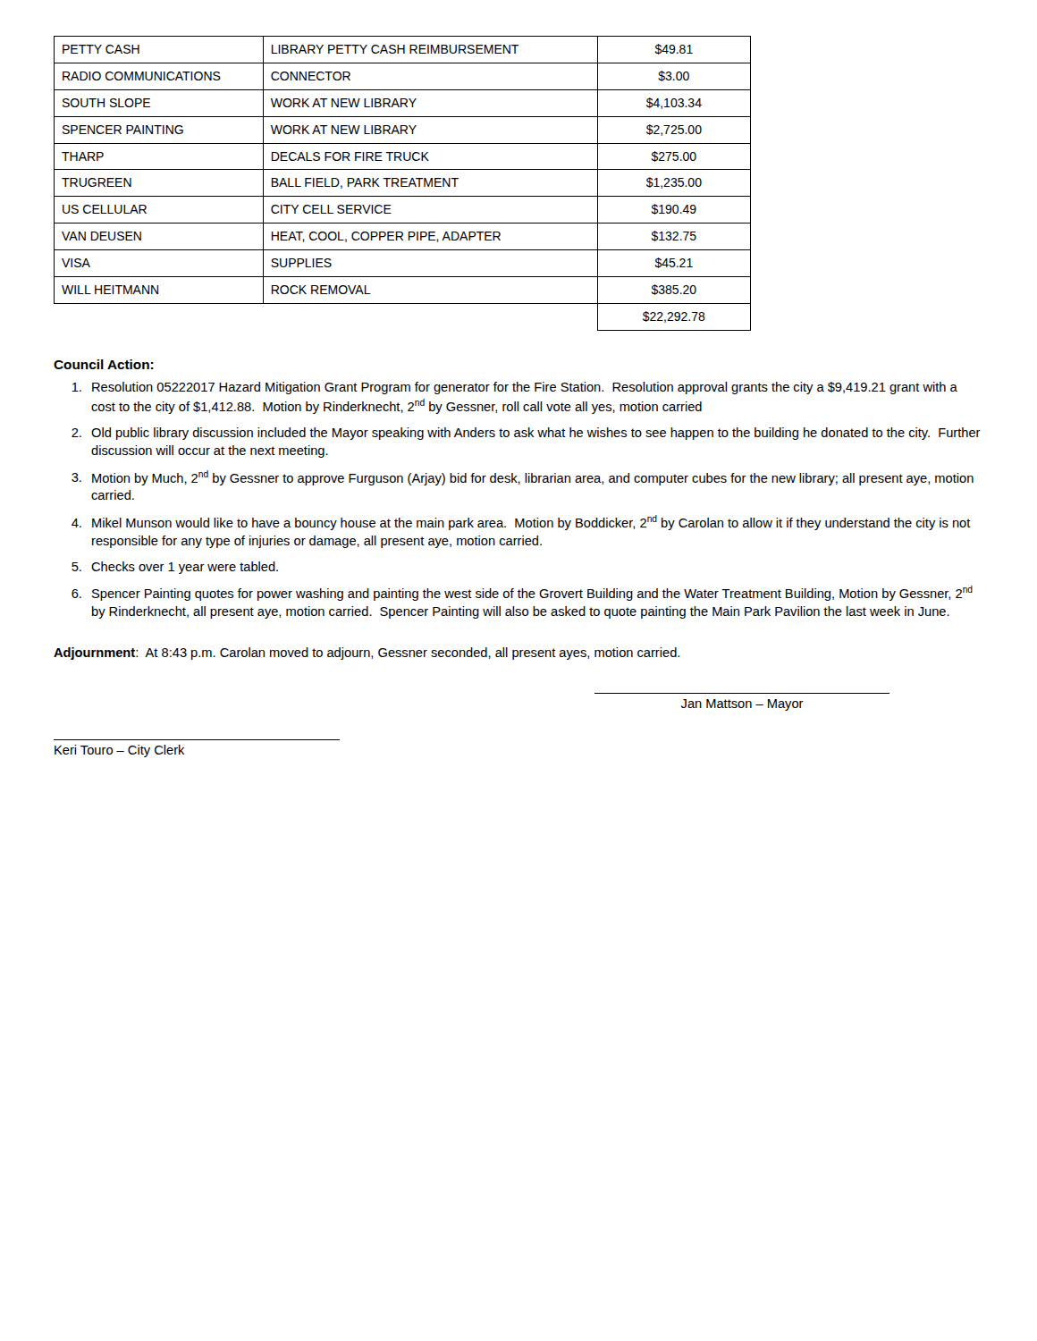| PETTY CASH | LIBRARY PETTY CASH REIMBURSEMENT | $49.81 |
| RADIO COMMUNICATIONS | CONNECTOR | $3.00 |
| SOUTH SLOPE | WORK AT NEW LIBRARY | $4,103.34 |
| SPENCER PAINTING | WORK AT NEW LIBRARY | $2,725.00 |
| THARP | DECALS FOR FIRE TRUCK | $275.00 |
| TRUGREEN | BALL FIELD, PARK TREATMENT | $1,235.00 |
| US CELLULAR | CITY CELL SERVICE | $190.49 |
| VAN DEUSEN | HEAT, COOL, COPPER PIPE, ADAPTER | $132.75 |
| VISA | SUPPLIES | $45.21 |
| WILL HEITMANN | ROCK REMOVAL | $385.20 |
| | | $22,292.78 |
Council Action:
Resolution 05222017 Hazard Mitigation Grant Program for generator for the Fire Station. Resolution approval grants the city a $9,419.21 grant with a cost to the city of $1,412.88. Motion by Rinderknecht, 2nd by Gessner, roll call vote all yes, motion carried
Old public library discussion included the Mayor speaking with Anders to ask what he wishes to see happen to the building he donated to the city. Further discussion will occur at the next meeting.
Motion by Much, 2nd by Gessner to approve Furguson (Arjay) bid for desk, librarian area, and computer cubes for the new library; all present aye, motion carried.
Mikel Munson would like to have a bouncy house at the main park area. Motion by Boddicker, 2nd by Carolan to allow it if they understand the city is not responsible for any type of injuries or damage, all present aye, motion carried.
Checks over 1 year were tabled.
Spencer Painting quotes for power washing and painting the west side of the Grovert Building and the Water Treatment Building, Motion by Gessner, 2nd by Rinderknecht, all present aye, motion carried. Spencer Painting will also be asked to quote painting the Main Park Pavilion the last week in June.
Adjournment: At 8:43 p.m. Carolan moved to adjourn, Gessner seconded, all present ayes, motion carried.
Jan Mattson – Mayor
Keri Touro – City Clerk